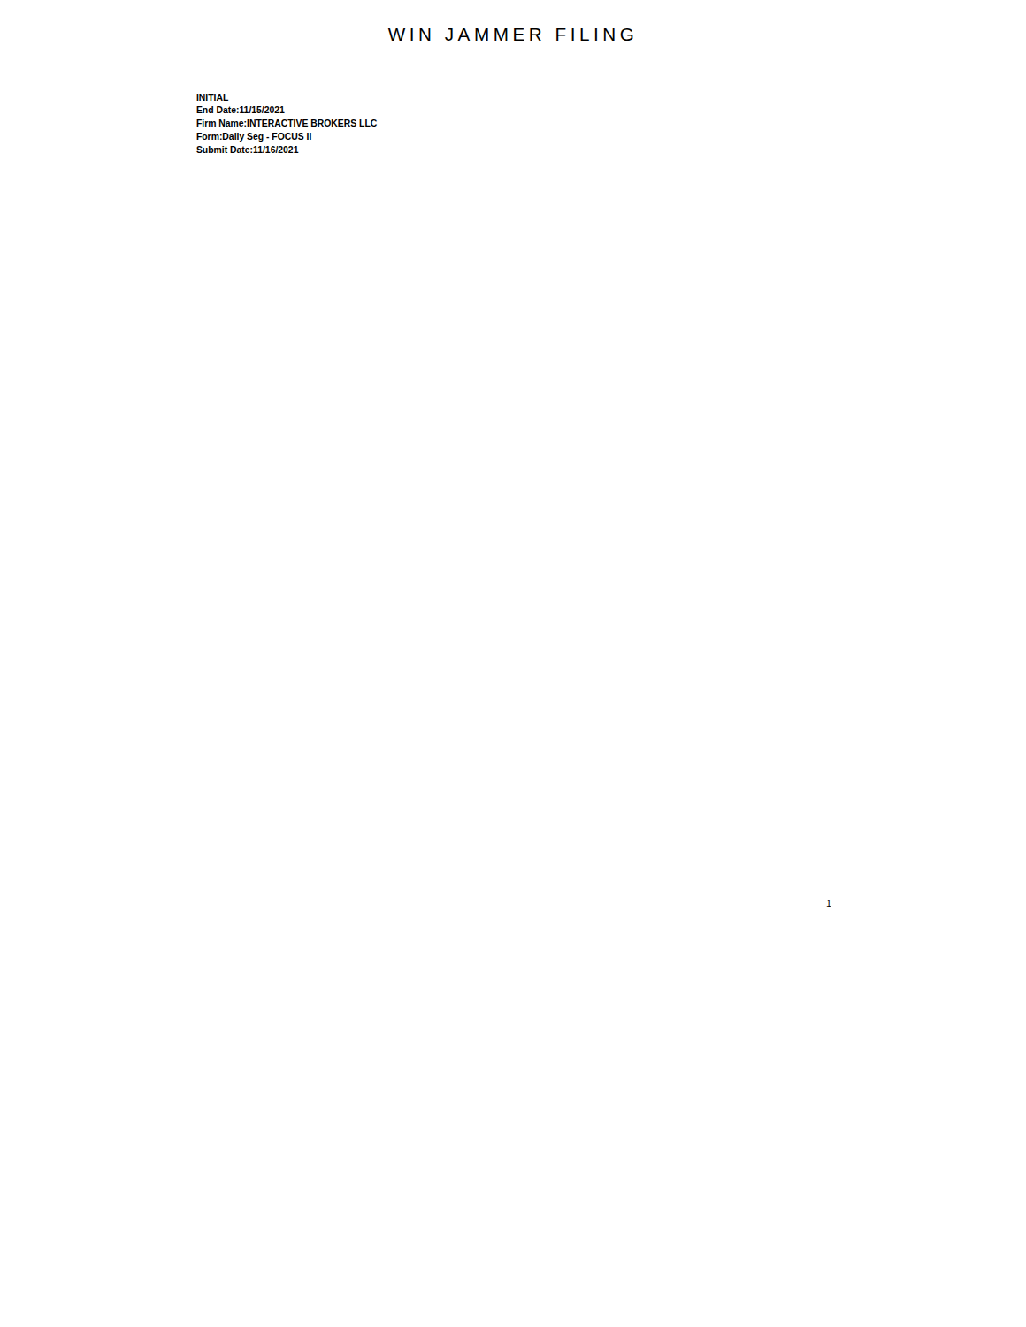WIN JAMMER FILING
INITIAL
End Date:11/15/2021
Firm Name:INTERACTIVE BROKERS LLC
Form:Daily Seg - FOCUS II
Submit Date:11/16/2021
1